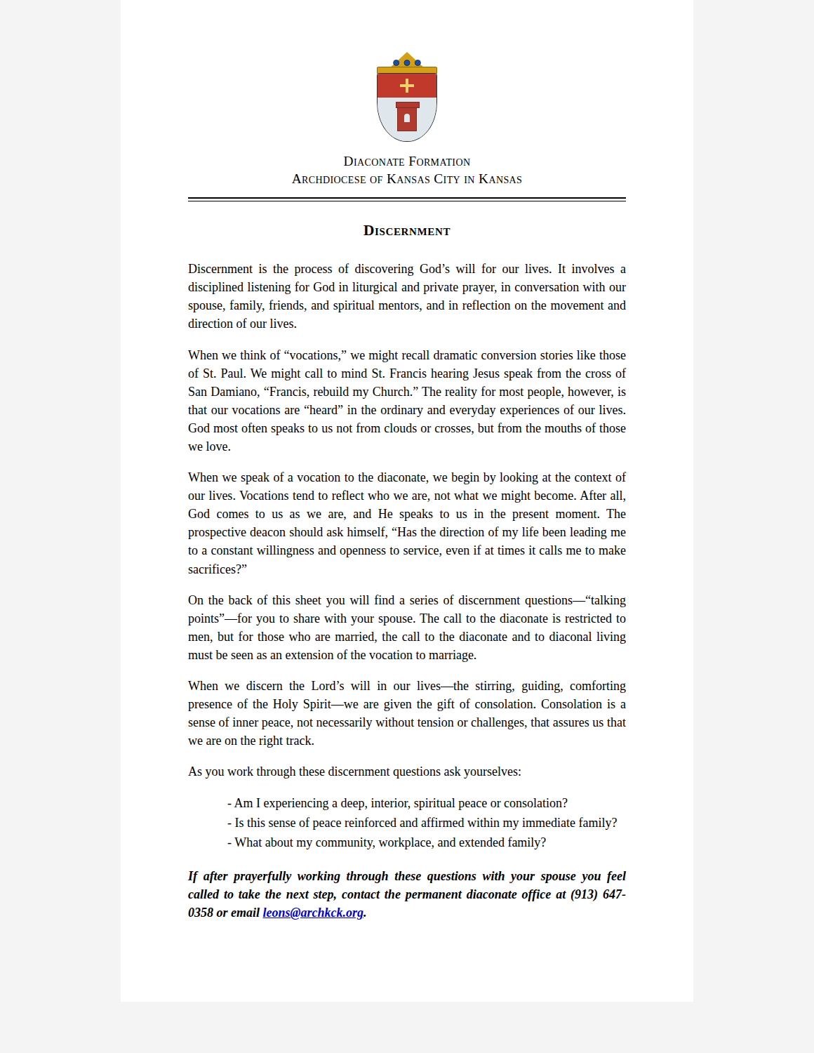Diaconate Formation
Archdiocese of Kansas City in Kansas
Discernment
Discernment is the process of discovering God’s will for our lives. It involves a disciplined listening for God in liturgical and private prayer, in conversation with our spouse, family, friends, and spiritual mentors, and in reflection on the movement and direction of our lives.
When we think of “vocations,” we might recall dramatic conversion stories like those of St. Paul. We might call to mind St. Francis hearing Jesus speak from the cross of San Damiano, “Francis, rebuild my Church.” The reality for most people, however, is that our vocations are “heard” in the ordinary and everyday experiences of our lives. God most often speaks to us not from clouds or crosses, but from the mouths of those we love.
When we speak of a vocation to the diaconate, we begin by looking at the context of our lives. Vocations tend to reflect who we are, not what we might become. After all, God comes to us as we are, and He speaks to us in the present moment. The prospective deacon should ask himself, “Has the direction of my life been leading me to a constant willingness and openness to service, even if at times it calls me to make sacrifices?”
On the back of this sheet you will find a series of discernment questions—“talking points”—for you to share with your spouse. The call to the diaconate is restricted to men, but for those who are married, the call to the diaconate and to diaconal living must be seen as an extension of the vocation to marriage.
When we discern the Lord’s will in our lives—the stirring, guiding, comforting presence of the Holy Spirit—we are given the gift of consolation. Consolation is a sense of inner peace, not necessarily without tension or challenges, that assures us that we are on the right track.
As you work through these discernment questions ask yourselves:
- Am I experiencing a deep, interior, spiritual peace or consolation?
- Is this sense of peace reinforced and affirmed within my immediate family?
- What about my community, workplace, and extended family?
If after prayerfully working through these questions with your spouse you feel called to take the next step, contact the permanent diaconate office at (913) 647-0358 or email leons@archkck.org.